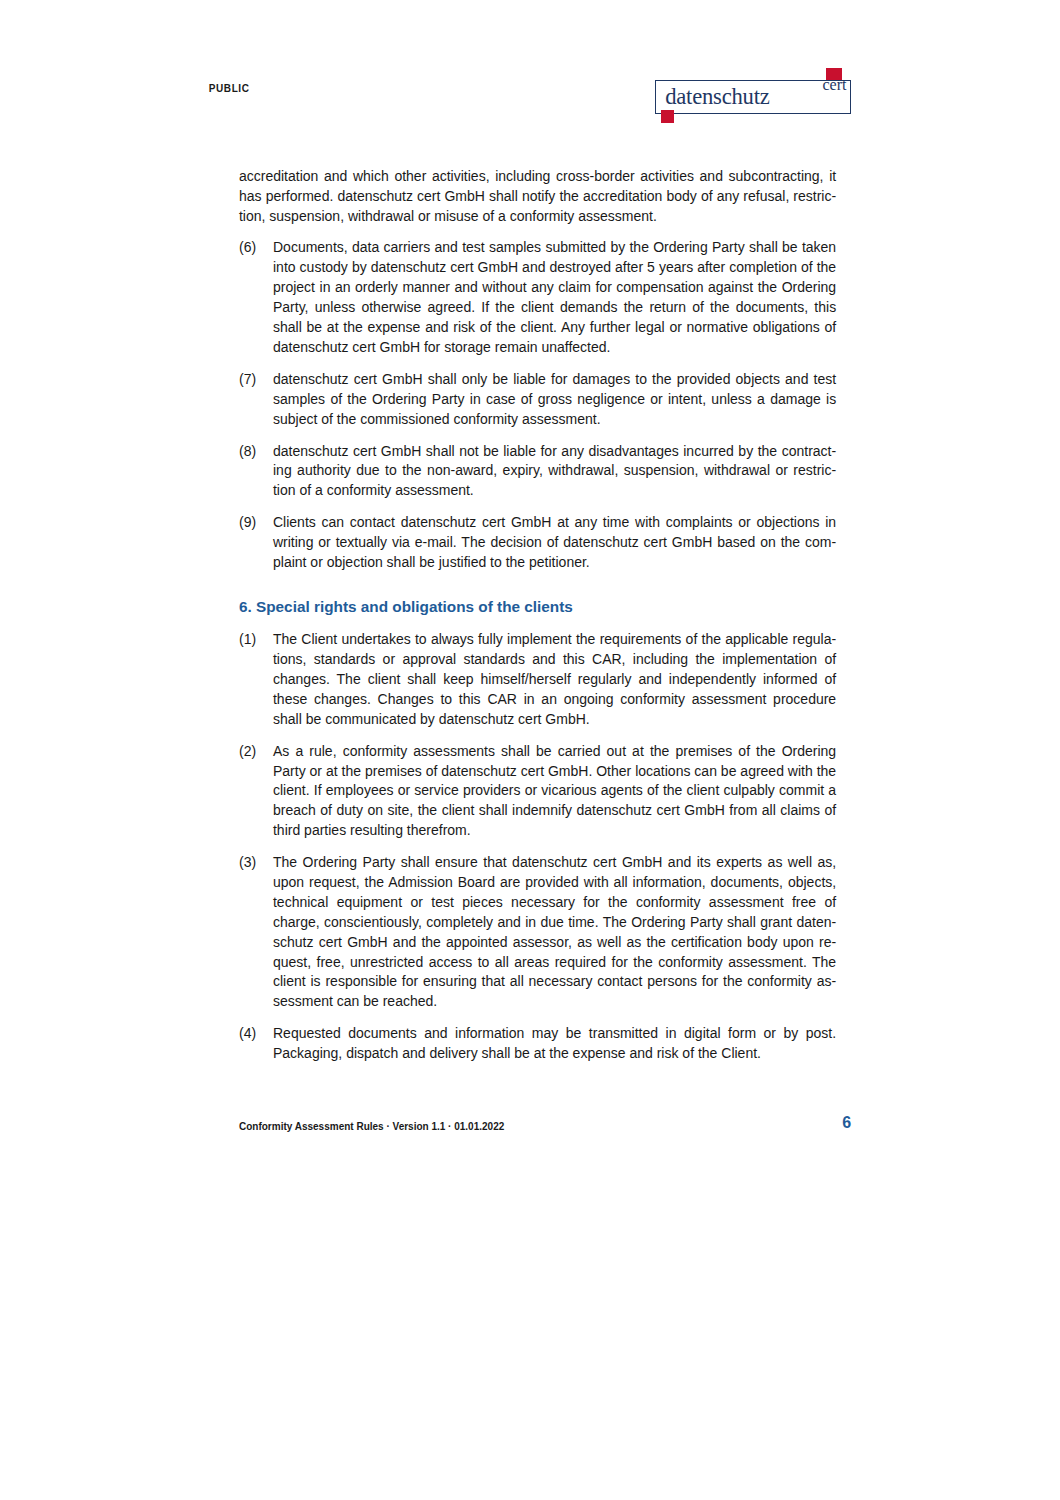PUBLIC
datenschutz cert
accreditation and which other activities, including cross-border activities and subcontracting, it has performed. datenschutz cert GmbH shall notify the accreditation body of any refusal, restriction, suspension, withdrawal or misuse of a conformity assessment.
Documents, data carriers and test samples submitted by the Ordering Party shall be taken into custody by datenschutz cert GmbH and destroyed after 5 years after completion of the project in an orderly manner and without any claim for compensation against the Ordering Party, unless otherwise agreed. If the client demands the return of the documents, this shall be at the expense and risk of the client. Any further legal or normative obligations of datenschutz cert GmbH for storage remain unaffected.
datenschutz cert GmbH shall only be liable for damages to the provided objects and test samples of the Ordering Party in case of gross negligence or intent, unless a damage is subject of the commissioned conformity assessment.
datenschutz cert GmbH shall not be liable for any disadvantages incurred by the contracting authority due to the non-award, expiry, withdrawal, suspension, withdrawal or restriction of a conformity assessment.
Clients can contact datenschutz cert GmbH at any time with complaints or objections in writing or textually via e-mail. The decision of datenschutz cert GmbH based on the complaint or objection shall be justified to the petitioner.
6. Special rights and obligations of the clients
The Client undertakes to always fully implement the requirements of the applicable regulations, standards or approval standards and this CAR, including the implementation of changes. The client shall keep himself/herself regularly and independently informed of these changes. Changes to this CAR in an ongoing conformity assessment procedure shall be communicated by datenschutz cert GmbH.
As a rule, conformity assessments shall be carried out at the premises of the Ordering Party or at the premises of datenschutz cert GmbH. Other locations can be agreed with the client. If employees or service providers or vicarious agents of the client culpably commit a breach of duty on site, the client shall indemnify datenschutz cert GmbH from all claims of third parties resulting therefrom.
The Ordering Party shall ensure that datenschutz cert GmbH and its experts as well as, upon request, the Admission Board are provided with all information, documents, objects, technical equipment or test pieces necessary for the conformity assessment free of charge, conscientiously, completely and in due time. The Ordering Party shall grant datenschutz cert GmbH and the appointed assessor, as well as the certification body upon request, free, unrestricted access to all areas required for the conformity assessment. The client is responsible for ensuring that all necessary contact persons for the conformity assessment can be reached.
Requested documents and information may be transmitted in digital form or by post. Packaging, dispatch and delivery shall be at the expense and risk of the Client.
Conformity Assessment Rules · Version 1.1 · 01.01.2022
6